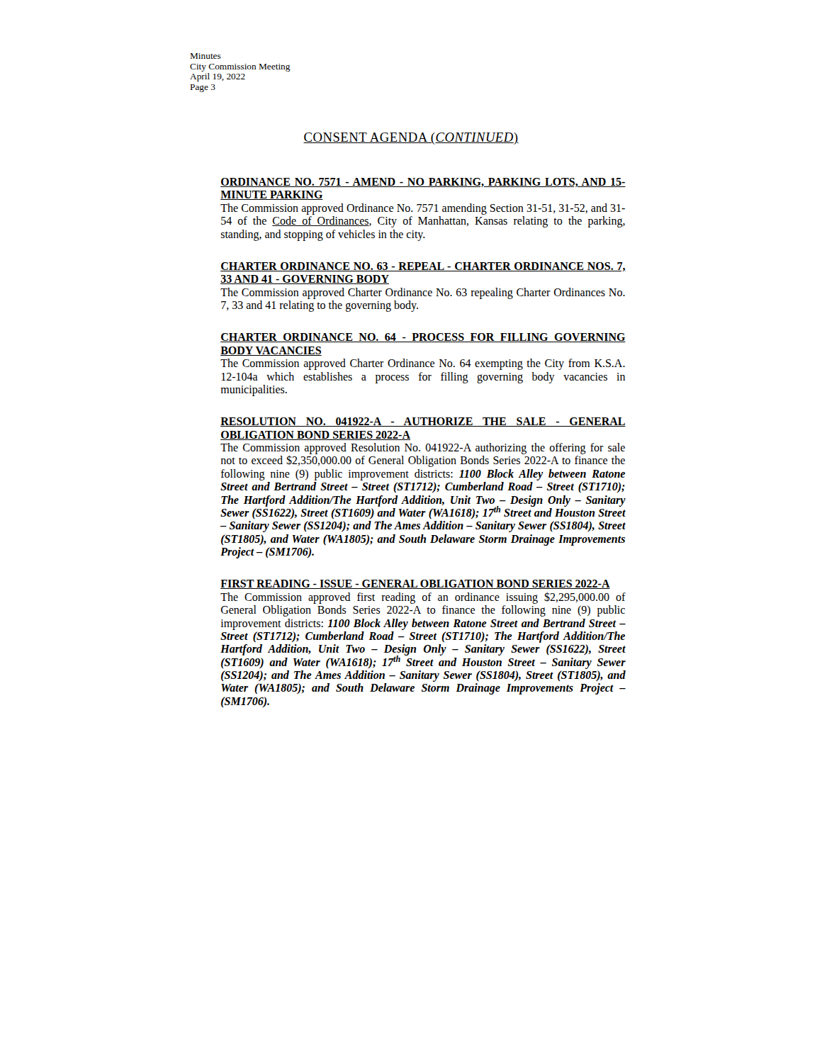Minutes
City Commission Meeting
April 19, 2022
Page 3
CONSENT AGENDA (CONTINUED)
ORDINANCE NO. 7571 - AMEND - NO PARKING, PARKING LOTS, AND 15-MINUTE PARKING
The Commission approved Ordinance No. 7571 amending Section 31-51, 31-52, and 31-54 of the Code of Ordinances, City of Manhattan, Kansas relating to the parking, standing, and stopping of vehicles in the city.
CHARTER ORDINANCE NO. 63 - REPEAL - CHARTER ORDINANCE NOS. 7, 33 AND 41 - GOVERNING BODY
The Commission approved Charter Ordinance No. 63 repealing Charter Ordinances No. 7, 33 and 41 relating to the governing body.
CHARTER ORDINANCE NO. 64 - PROCESS FOR FILLING GOVERNING BODY VACANCIES
The Commission approved Charter Ordinance No. 64 exempting the City from K.S.A. 12-104a which establishes a process for filling governing body vacancies in municipalities.
RESOLUTION NO. 041922-A - AUTHORIZE THE SALE - GENERAL OBLIGATION BOND SERIES 2022-A
The Commission approved Resolution No. 041922-A authorizing the offering for sale not to exceed $2,350,000.00 of General Obligation Bonds Series 2022-A to finance the following nine (9) public improvement districts: 1100 Block Alley between Ratone Street and Bertrand Street – Street (ST1712); Cumberland Road – Street (ST1710); The Hartford Addition/The Hartford Addition, Unit Two – Design Only – Sanitary Sewer (SS1622), Street (ST1609) and Water (WA1618); 17th Street and Houston Street – Sanitary Sewer (SS1204); and The Ames Addition – Sanitary Sewer (SS1804), Street (ST1805), and Water (WA1805); and South Delaware Storm Drainage Improvements Project – (SM1706).
FIRST READING - ISSUE - GENERAL OBLIGATION BOND SERIES 2022-A
The Commission approved first reading of an ordinance issuing $2,295,000.00 of General Obligation Bonds Series 2022-A to finance the following nine (9) public improvement districts: 1100 Block Alley between Ratone Street and Bertrand Street – Street (ST1712); Cumberland Road – Street (ST1710); The Hartford Addition/The Hartford Addition, Unit Two – Design Only – Sanitary Sewer (SS1622), Street (ST1609) and Water (WA1618); 17th Street and Houston Street – Sanitary Sewer (SS1204); and The Ames Addition – Sanitary Sewer (SS1804), Street (ST1805), and Water (WA1805); and South Delaware Storm Drainage Improvements Project – (SM1706).